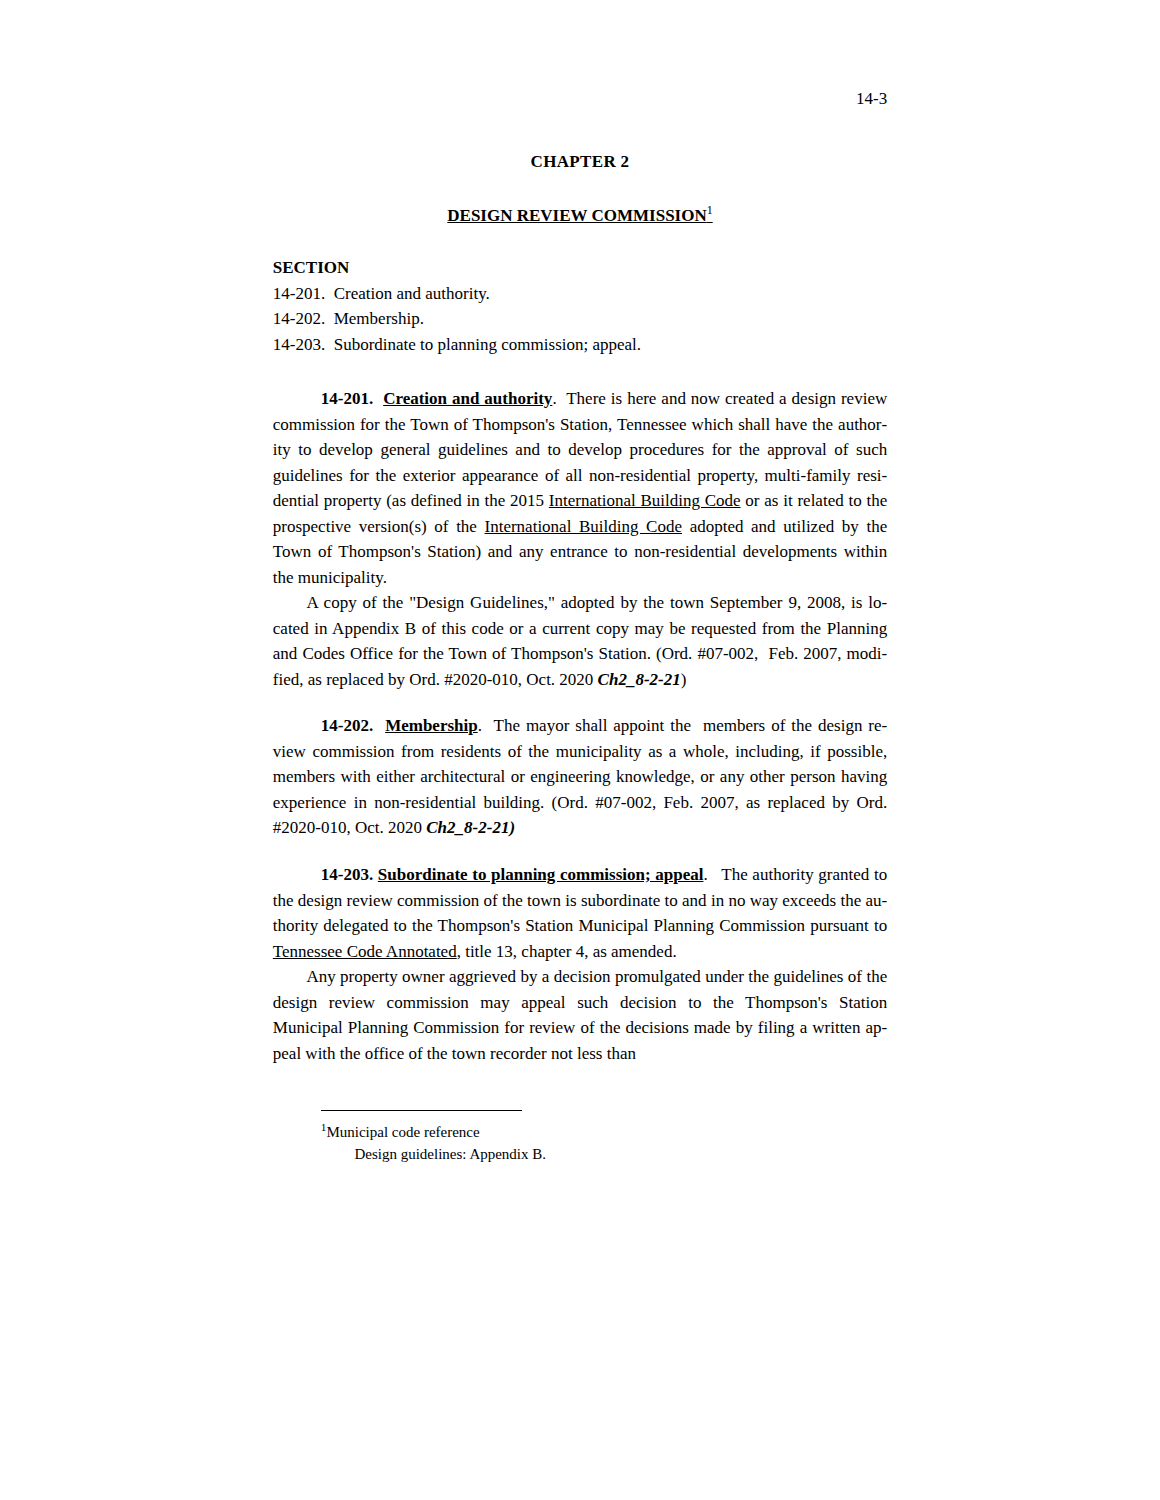14-3
CHAPTER 2
DESIGN REVIEW COMMISSION1
SECTION
14-201. Creation and authority.
14-202. Membership.
14-203. Subordinate to planning commission; appeal.
14-201. Creation and authority. There is here and now created a design review commission for the Town of Thompson's Station, Tennessee which shall have the authority to develop general guidelines and to develop procedures for the approval of such guidelines for the exterior appearance of all non-residential property, multi-family residential property (as defined in the 2015 International Building Code or as it related to the prospective version(s) of the International Building Code adopted and utilized by the Town of Thompson's Station) and any entrance to non-residential developments within the municipality.
A copy of the "Design Guidelines," adopted by the town September 9, 2008, is located in Appendix B of this code or a current copy may be requested from the Planning and Codes Office for the Town of Thompson's Station. (Ord. #07-002, Feb. 2007, modified, as replaced by Ord. #2020-010, Oct. 2020 Ch2_8-2-21)
14-202. Membership. The mayor shall appoint the members of the design review commission from residents of the municipality as a whole, including, if possible, members with either architectural or engineering knowledge, or any other person having experience in non-residential building. (Ord. #07-002, Feb. 2007, as replaced by Ord. #2020-010, Oct. 2020 Ch2_8-2-21)
14-203. Subordinate to planning commission; appeal. The authority granted to the design review commission of the town is subordinate to and in no way exceeds the authority delegated to the Thompson's Station Municipal Planning Commission pursuant to Tennessee Code Annotated, title 13, chapter 4, as amended.
Any property owner aggrieved by a decision promulgated under the guidelines of the design review commission may appeal such decision to the Thompson's Station Municipal Planning Commission for review of the decisions made by filing a written appeal with the office of the town recorder not less than
1Municipal code reference Design guidelines: Appendix B.